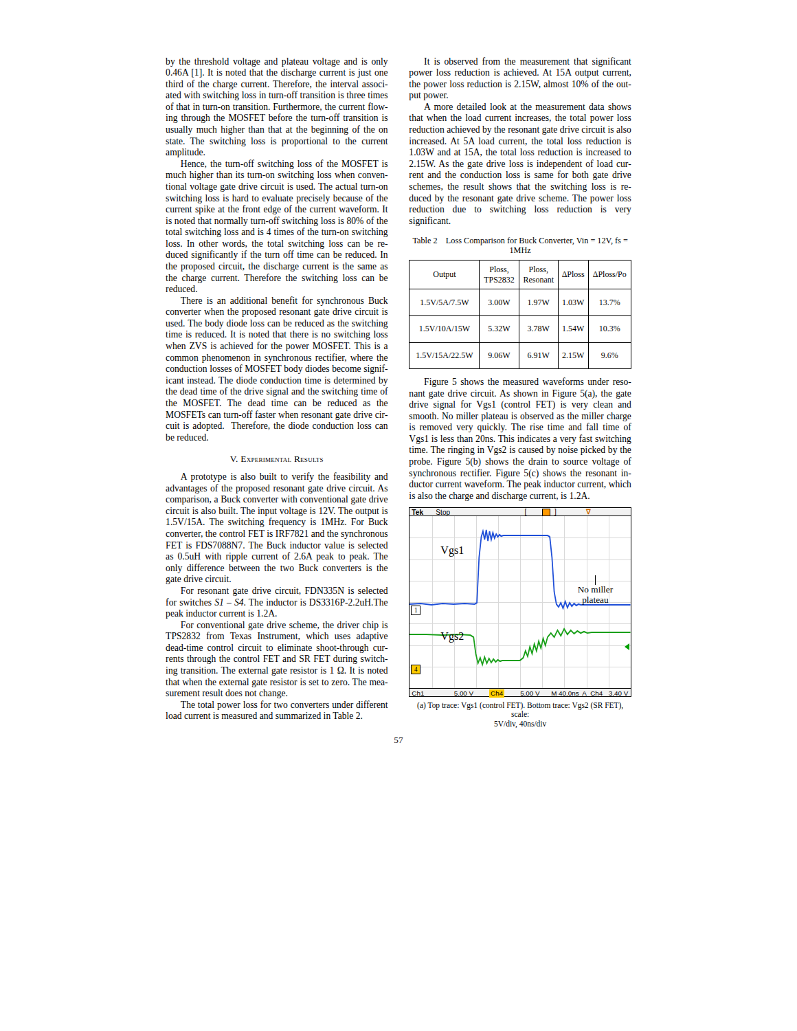by the threshold voltage and plateau voltage and is only 0.46A [1]. It is noted that the discharge current is just one third of the charge current. Therefore, the interval associated with switching loss in turn-off transition is three times of that in turn-on transition. Furthermore, the current flowing through the MOSFET before the turn-off transition is usually much higher than that at the beginning of the on state. The switching loss is proportional to the current amplitude.
Hence, the turn-off switching loss of the MOSFET is much higher than its turn-on switching loss when conventional voltage gate drive circuit is used. The actual turn-on switching loss is hard to evaluate precisely because of the current spike at the front edge of the current waveform. It is noted that normally turn-off switching loss is 80% of the total switching loss and is 4 times of the turn-on switching loss. In other words, the total switching loss can be reduced significantly if the turn off time can be reduced. In the proposed circuit, the discharge current is the same as the charge current. Therefore the switching loss can be reduced.
There is an additional benefit for synchronous Buck converter when the proposed resonant gate drive circuit is used. The body diode loss can be reduced as the switching time is reduced. It is noted that there is no switching loss when ZVS is achieved for the power MOSFET. This is a common phenomenon in synchronous rectifier, where the conduction losses of MOSFET body diodes become significant instead. The diode conduction time is determined by the dead time of the drive signal and the switching time of the MOSFET. The dead time can be reduced as the MOSFETs can turn-off faster when resonant gate drive circuit is adopted. Therefore, the diode conduction loss can be reduced.
V. Experimental Results
A prototype is also built to verify the feasibility and advantages of the proposed resonant gate drive circuit. As comparison, a Buck converter with conventional gate drive circuit is also built. The input voltage is 12V. The output is 1.5V/15A. The switching frequency is 1MHz. For Buck converter, the control FET is IRF7821 and the synchronous FET is FDS7088N7. The Buck inductor value is selected as 0.5uH with ripple current of 2.6A peak to peak. The only difference between the two Buck converters is the gate drive circuit.
For resonant gate drive circuit, FDN335N is selected for switches S1 – S4. The inductor is DS3316P-2.2uH.The peak inductor current is 1.2A.
For conventional gate drive scheme, the driver chip is TPS2832 from Texas Instrument, which uses adaptive dead-time control circuit to eliminate shoot-through currents through the control FET and SR FET during switching transition. The external gate resistor is 1 Ω. It is noted that when the external gate resistor is set to zero. The measurement result does not change.
The total power loss for two converters under different load current is measured and summarized in Table 2.
It is observed from the measurement that significant power loss reduction is achieved. At 15A output current, the power loss reduction is 2.15W, almost 10% of the output power.
A more detailed look at the measurement data shows that when the load current increases, the total power loss reduction achieved by the resonant gate drive circuit is also increased. At 5A load current, the total loss reduction is 1.03W and at 15A, the total loss reduction is increased to 2.15W. As the gate drive loss is independent of load current and the conduction loss is same for both gate drive schemes, the result shows that the switching loss is reduced by the resonant gate drive scheme. The power loss reduction due to switching loss reduction is very significant.
Table 2 Loss Comparison for Buck Converter, Vin = 12V, fs = 1MHz
| Output | Ploss, TPS2832 | Ploss, Resonant | ΔPloss | ΔPloss/Po |
| --- | --- | --- | --- | --- |
| 1.5V/5A/7.5W | 3.00W | 1.97W | 1.03W | 13.7% |
| 1.5V/10A/15W | 5.32W | 3.78W | 1.54W | 10.3% |
| 1.5V/15A/22.5W | 9.06W | 6.91W | 2.15W | 9.6% |
Figure 5 shows the measured waveforms under resonant gate drive circuit. As shown in Figure 5(a), the gate drive signal for Vgs1 (control FET) is very clean and smooth. No miller plateau is observed as the miller charge is removed very quickly. The rise time and fall time of Vgs1 is less than 20ns. This indicates a very fast switching time. The ringing in Vgs2 is caused by noise picked by the probe. Figure 5(b) shows the drain to source voltage of synchronous rectifier. Figure 5(c) shows the resonant inductor current waveform. The peak inductor current, which is also the charge and discharge current, is 1.2A.
Tek Stop [ ] ∇
Vgs1
Vgs2
No miller
plateau
1
4
Ch1 5.00 V Ch4 5.00 V M 40.0ns A Ch4 3.40 V
(a) Top trace: Vgs1 (control FET). Bottom trace: Vgs2 (SR FET), scale:
5V/div, 40ns/div
57